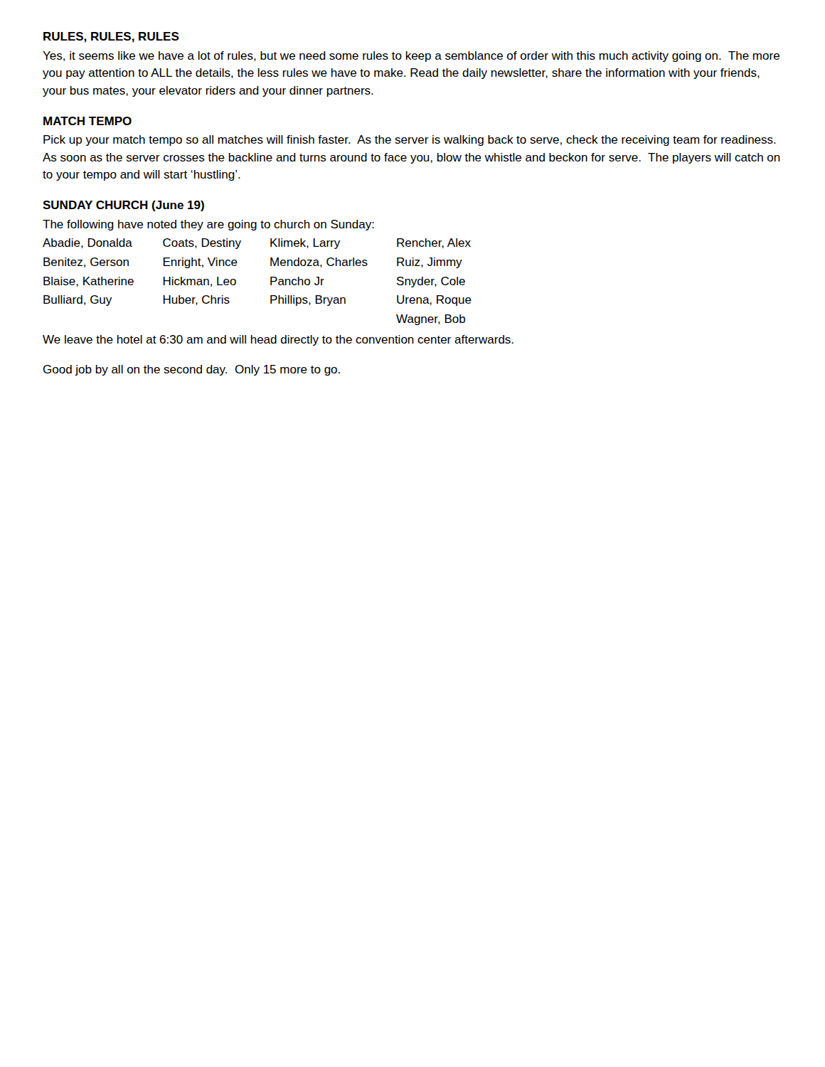RULES, RULES, RULES
Yes, it seems like we have a lot of rules, but we need some rules to keep a semblance of order with this much activity going on. The more you pay attention to ALL the details, the less rules we have to make. Read the daily newsletter, share the information with your friends, your bus mates, your elevator riders and your dinner partners.
MATCH TEMPO
Pick up your match tempo so all matches will finish faster. As the server is walking back to serve, check the receiving team for readiness. As soon as the server crosses the backline and turns around to face you, blow the whistle and beckon for serve. The players will catch on to your tempo and will start ‘hustling’.
SUNDAY CHURCH (June 19)
The following have noted they are going to church on Sunday:
| Abadie, Donalda | Coats, Destiny | Klimek, Larry | Rencher, Alex |
| Benitez, Gerson | Enright, Vince | Mendoza, Charles | Ruiz, Jimmy |
| Blaise, Katherine | Hickman, Leo | Pancho Jr | Snyder, Cole |
| Bulliard, Guy | Huber, Chris | Phillips, Bryan | Urena, Roque |
| | | | Wagner, Bob |
We leave the hotel at 6:30 am and will head directly to the convention center afterwards.
Good job by all on the second day. Only 15 more to go.